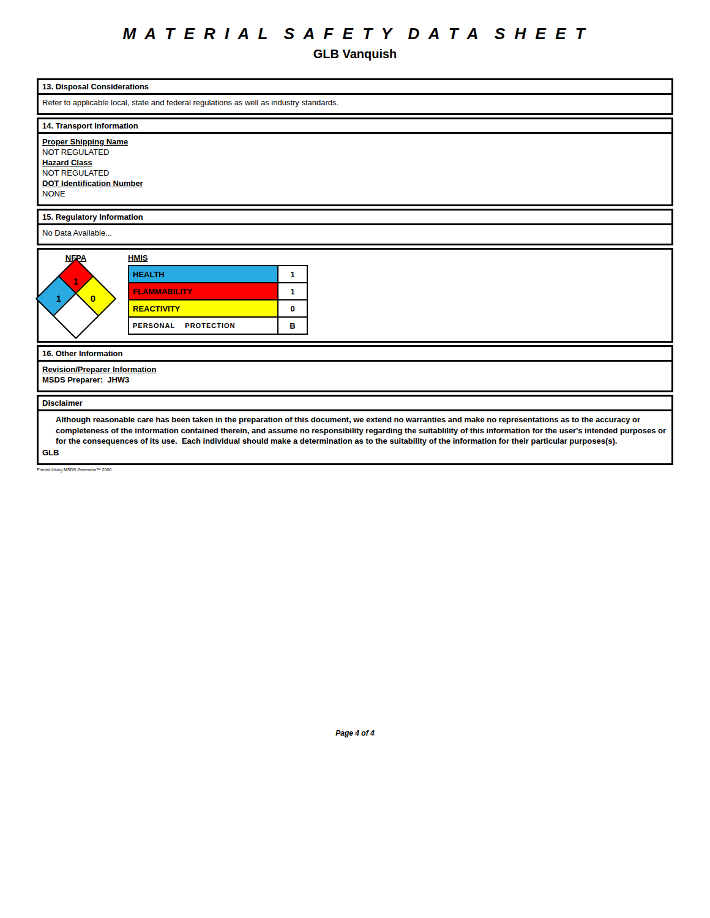M A T E R I A L S A F E T Y D A T A S H E E T
GLB Vanquish
13. Disposal Considerations
Refer to applicable local, state and federal regulations as well as industry standards.
14. Transport Information
Proper Shipping Name
NOT REGULATED
Hazard Class
NOT REGULATED
DOT Identification Number
NONE
15. Regulatory Information
No Data Available...
NFPA
1
1
0
HMIS
| HEALTH | 1 |
| FLAMMABILITY | 1 |
| REACTIVITY | 0 |
| PERSONAL PROTECTION | B |
16. Other Information
Revision/Preparer Information
MSDS Preparer: JHW3
Disclaimer
Although reasonable care has been taken in the preparation of this document, we extend no warranties and make no representations as to the accuracy or completeness of the information contained therein, and assume no responsibility regarding the suitablility of this information for the user's intended purposes or for the consequences of its use. Each individual should make a determination as to the suitability of the information for their particular purposes(s).
GLB
Printed Using MSDS Generator™ 2000
Page 4 of 4